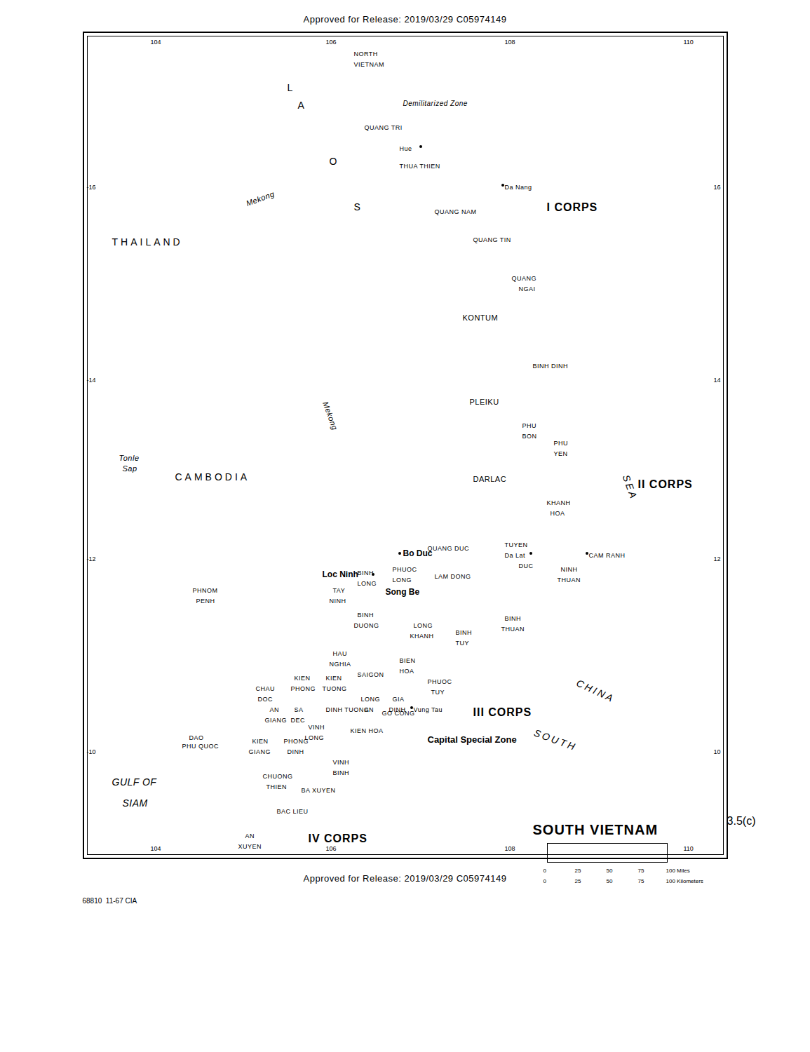Approved for Release: 2019/03/29 C05974149
104 106 108 110 104 106 108 110 -16 -14 -12 -10 16 14 12 10 NORTH VIETNAM L A O S THAILAND CAMBODIA Tonle Sap Mekong Mekong GULF OF SIAM SEA CHINA SOUTH Demilitarized Zone QUANG TRI Hue THUA THIEN Da Nang QUANG NAM QUANG TIN QUANG NGAI KONTUM BINH DINH PLEIKU PHU BON PHU YEN DARLAC KHANH HOA QUANG DUC TUYEN Da Lat DUC CAM RANH NINH THUAN PHUOC LONG BINH LONG LAM DONG TAY NINH BINH DUONG LONG KHANH BINH TUY BINH THUAN HAU NGHIA BIEN HOA SAIGON KIEN PHONG KIEN TUONG PHUOC TUY CHAU DOC LONG AN GIA DINH Vung Tau AN GIANG SA DEC DINH TUONG GO CONG VINH LONG KIEN HOA DAO PHU QUOC KIEN GIANG PHONG DINH VINH BINH CHUONG THIEN BA XUYEN BAC LIEU AN XUYEN PHNOM PENH Bo Duc Loc Ninh Song Be I CORPS II CORPS III CORPS IV CORPS Capital Special Zone SOUTH VIETNAM
0 25 50 75 100 Miles 0 25 50 75 100 Kilometers
68810 11-67 CIA
3.5(c)
Approved for Release: 2019/03/29 C05974149